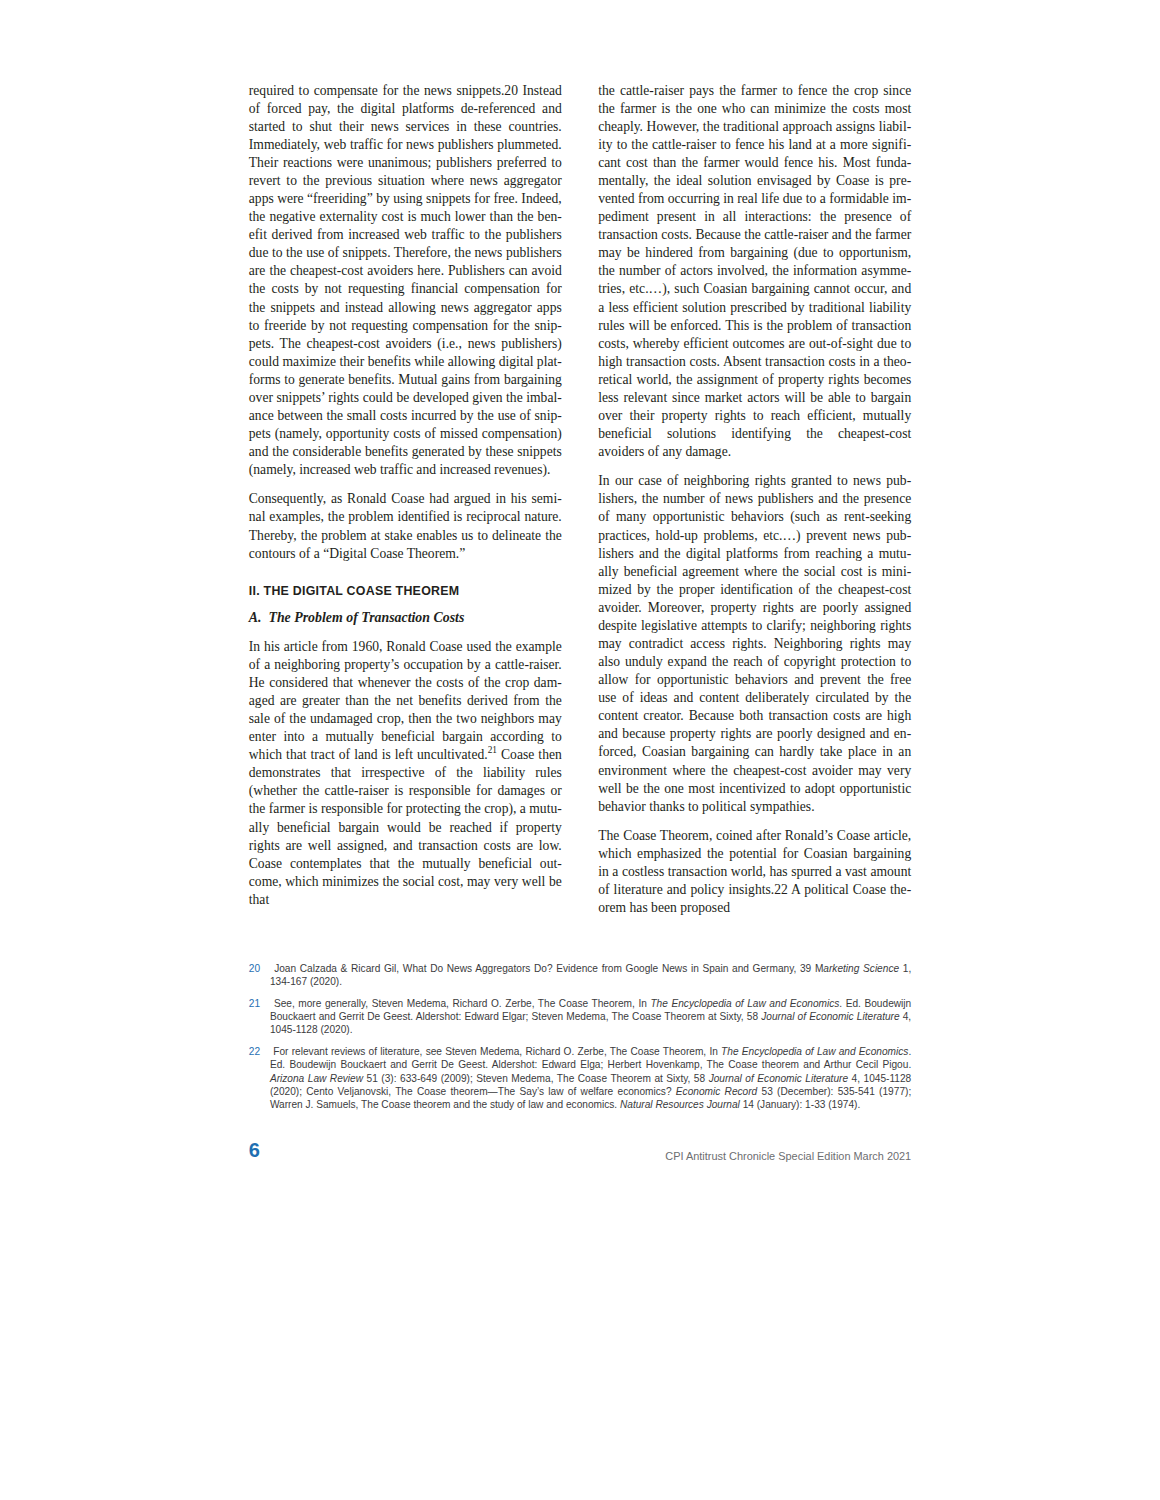required to compensate for the news snippets.20 Instead of forced pay, the digital platforms de-referenced and started to shut their news services in these countries. Immediately, web traffic for news publishers plummeted. Their reactions were unanimous; publishers preferred to revert to the previous situation where news aggregator apps were “freeriding” by using snippets for free. Indeed, the negative externality cost is much lower than the benefit derived from increased web traffic to the publishers due to the use of snippets. Therefore, the news publishers are the cheapest-cost avoiders here. Publishers can avoid the costs by not requesting financial compensation for the snippets and instead allowing news aggregator apps to freeride by not requesting compensation for the snippets. The cheapest-cost avoiders (i.e., news publishers) could maximize their benefits while allowing digital platforms to generate benefits. Mutual gains from bargaining over snippets’ rights could be developed given the imbalance between the small costs incurred by the use of snippets (namely, opportunity costs of missed compensation) and the considerable benefits generated by these snippets (namely, increased web traffic and increased revenues).
Consequently, as Ronald Coase had argued in his seminal examples, the problem identified is reciprocal nature. Thereby, the problem at stake enables us to delineate the contours of a “Digital Coase Theorem.”
II. The Digital Coase Theorem
A. The Problem of Transaction Costs
In his article from 1960, Ronald Coase used the example of a neighboring property’s occupation by a cattle-raiser. He considered that whenever the costs of the crop damaged are greater than the net benefits derived from the sale of the undamaged crop, then the two neighbors may enter into a mutually beneficial bargain according to which that tract of land is left uncultivated.21 Coase then demonstrates that irrespective of the liability rules (whether the cattle-raiser is responsible for damages or the farmer is responsible for protecting the crop), a mutually beneficial bargain would be reached if property rights are well assigned, and transaction costs are low. Coase contemplates that the mutually beneficial outcome, which minimizes the social cost, may very well be that
the cattle-raiser pays the farmer to fence the crop since the farmer is the one who can minimize the costs most cheaply. However, the traditional approach assigns liability to the cattle-raiser to fence his land at a more significant cost than the farmer would fence his. Most fundamentally, the ideal solution envisaged by Coase is prevented from occurring in real life due to a formidable impediment present in all interactions: the presence of transaction costs. Because the cattle-raiser and the farmer may be hindered from bargaining (due to opportunism, the number of actors involved, the information asymmetries, etc.…), such Coasian bargaining cannot occur, and a less efficient solution prescribed by traditional liability rules will be enforced. This is the problem of transaction costs, whereby efficient outcomes are out-of-sight due to high transaction costs. Absent transaction costs in a theoretical world, the assignment of property rights becomes less relevant since market actors will be able to bargain over their property rights to reach efficient, mutually beneficial solutions identifying the cheapest-cost avoiders of any damage.
In our case of neighboring rights granted to news publishers, the number of news publishers and the presence of many opportunistic behaviors (such as rent-seeking practices, hold-up problems, etc.…) prevent news publishers and the digital platforms from reaching a mutually beneficial agreement where the social cost is minimized by the proper identification of the cheapest-cost avoider. Moreover, property rights are poorly assigned despite legislative attempts to clarify; neighboring rights may contradict access rights. Neighboring rights may also unduly expand the reach of copyright protection to allow for opportunistic behaviors and prevent the free use of ideas and content deliberately circulated by the content creator. Because both transaction costs are high and because property rights are poorly designed and enforced, Coasian bargaining can hardly take place in an environment where the cheapest-cost avoider may very well be the one most incentivized to adopt opportunistic behavior thanks to political sympathies.
The Coase Theorem, coined after Ronald’s Coase article, which emphasized the potential for Coasian bargaining in a costless transaction world, has spurred a vast amount of literature and policy insights.22 A political Coase theorem has been proposed
20 Joan Calzada & Ricard Gil, What Do News Aggregators Do? Evidence from Google News in Spain and Germany, 39 Marketing Science 1, 134-167 (2020).
21 See, more generally, Steven Medema, Richard O. Zerbe, The Coase Theorem, In The Encyclopedia of Law and Economics. Ed. Boudewijn Bouckaert and Gerrit De Geest. Aldershot: Edward Elgar; Steven Medema, The Coase Theorem at Sixty, 58 Journal of Economic Literature 4, 1045-1128 (2020).
22 For relevant reviews of literature, see Steven Medema, Richard O. Zerbe, The Coase Theorem, In The Encyclopedia of Law and Economics. Ed. Boudewijn Bouckaert and Gerrit De Geest. Aldershot: Edward Elga; Herbert Hovenkamp, The Coase theorem and Arthur Cecil Pigou. Arizona Law Review 51 (3): 633-649 (2009); Steven Medema, The Coase Theorem at Sixty, 58 Journal of Economic Literature 4, 1045-1128 (2020); Cento Veljanovski, The Coase theorem—The Say’s law of welfare economics? Economic Record 53 (December): 535-541 (1977); Warren J. Samuels, The Coase theorem and the study of law and economics. Natural Resources Journal 14 (January): 1-33 (1974).
6
CPI Antitrust Chronicle Special Edition March 2021